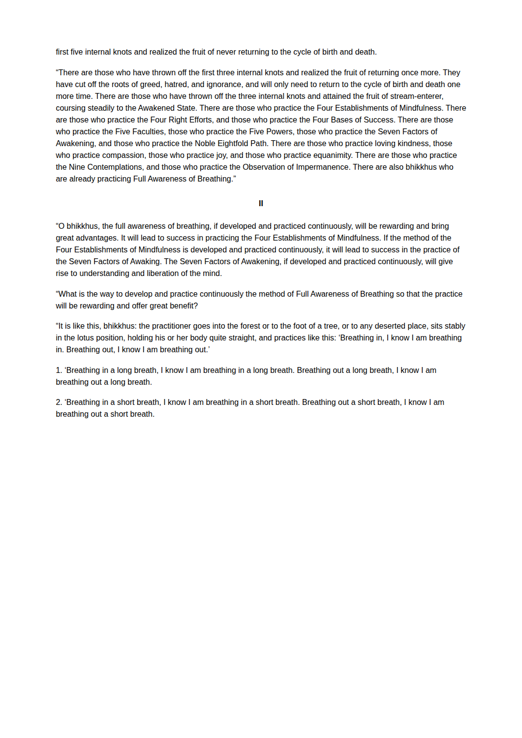first five internal knots and realized the fruit of never returning to the cycle of birth and death.
“There are those who have thrown off the first three internal knots and realized the fruit of returning once more. They have cut off the roots of greed, hatred, and ignorance, and will only need to return to the cycle of birth and death one more time. There are those who have thrown off the three internal knots and attained the fruit of stream-enterer, coursing steadily to the Awakened State. There are those who practice the Four Establishments of Mindfulness. There are those who practice the Four Right Efforts, and those who practice the Four Bases of Success. There are those who practice the Five Faculties, those who practice the Five Powers, those who practice the Seven Factors of Awakening, and those who practice the Noble Eightfold Path. There are those who practice loving kindness, those who practice compassion, those who practice joy, and those who practice equanimity. There are those who practice the Nine Contemplations, and those who practice the Observation of Impermanence. There are also bhikkhus who are already practicing Full Awareness of Breathing.”
II
“O bhikkhus, the full awareness of breathing, if developed and practiced continuously, will be rewarding and bring great advantages. It will lead to success in practicing the Four Establishments of Mindfulness. If the method of the Four Establishments of Mindfulness is developed and practiced continuously, it will lead to success in the practice of the Seven Factors of Awaking. The Seven Factors of Awakening, if developed and practiced continuously, will give rise to understanding and liberation of the mind.
“What is the way to develop and practice continuously the method of Full Awareness of Breathing so that the practice will be rewarding and offer great benefit?
“It is like this, bhikkhus: the practitioner goes into the forest or to the foot of a tree, or to any deserted place, sits stably in the lotus position, holding his or her body quite straight, and practices like this: ‘Breathing in, I know I am breathing in. Breathing out, I know I am breathing out.’
1. ‘Breathing in a long breath, I know I am breathing in a long breath. Breathing out a long breath, I know I am breathing out a long breath.
2. ‘Breathing in a short breath, I know I am breathing in a short breath. Breathing out a short breath, I know I am breathing out a short breath.